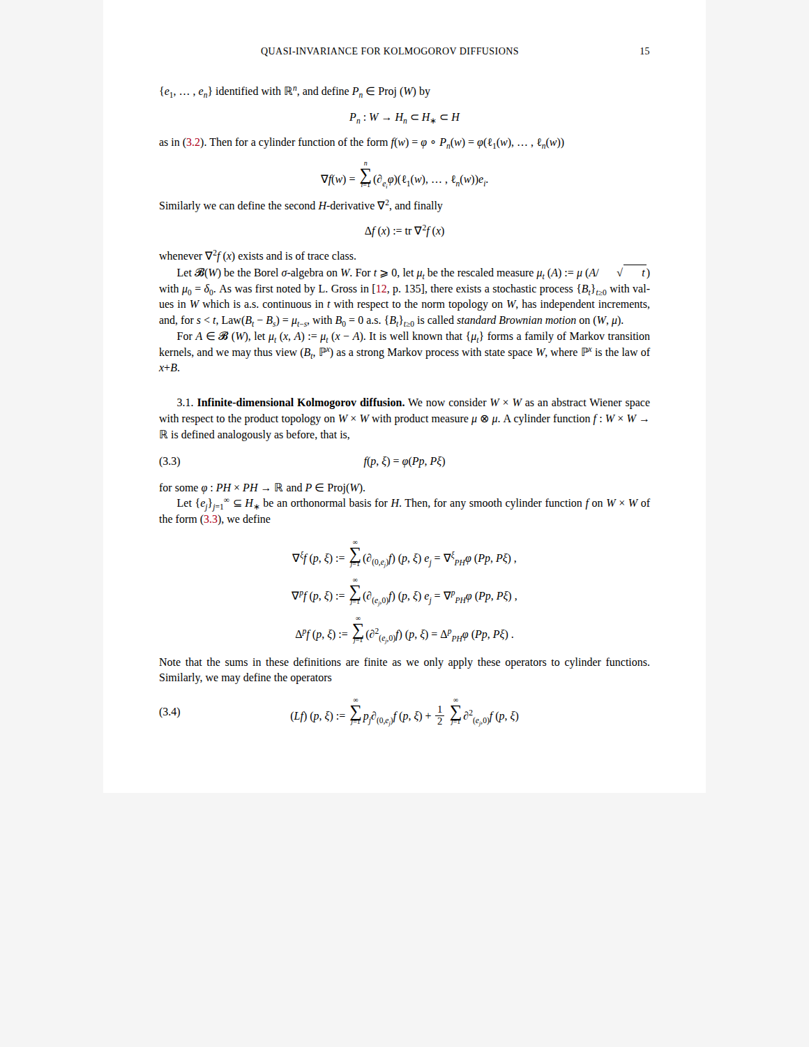QUASI-INVARIANCE FOR KOLMOGOROV DIFFUSIONS 15
{e1, … , en} identified with ℝn, and define Pn ∈ Proj (W) by
Pn : W → Hn ⊂ H∗ ⊂ H
as in (3.2). Then for a cylinder function of the form f(w) = φ ∘ Pn(w) = φ(ℓ1(w), … , ℓn(w))
∇f(w) = n∑i=1(∂eiφ)(ℓ1(w), … , ℓn(w))ei.
Similarly we can define the second H-derivative ∇2, and finally
Δf (x) := tr ∇2f (x)
whenever ∇2f (x) exists and is of trace class.
Let 𝓑(W) be the Borel σ-algebra on W. For t ⩾ 0, let μt be the rescaled measure μt (A) := μ (A/√t) with μ0 = δ0. As was first noted by L. Gross in [12, p. 135], there exists a stochastic process {Bt}t≥0 with values in W which is a.s. continuous in t with respect to the norm topology on W, has independent increments, and, for s < t, Law(Bt − Bs) = μt−s, with B0 = 0 a.s. {Bt}t≥0 is called standard Brownian motion on (W, μ).
For A ∈ 𝓑 (W), let μt (x, A) := μt (x − A). It is well known that {μt} forms a family of Markov transition kernels, and we may thus view (Bt, ℙx) as a strong Markov process with state space W, where ℙx is the law of x+B.
3.1. Infinite-dimensional Kolmogorov diffusion. We now consider W × W as an abstract Wiener space with respect to the product topology on W × W with product measure μ ⊗ μ. A cylinder function f : W × W → ℝ is defined analogously as before, that is,
(3.3)
f(p, ξ) = φ(Pp, Pξ)
for some φ : PH × PH → ℝ and P ∈ Proj(W).
Let {ej}j=1∞ ⊆ H∗ be an orthonormal basis for H. Then, for any smooth cylinder function f on W × W of the form (3.3), we define
∇ξf (p, ξ) := ∞∑j=1(∂(0,ej)f) (p, ξ) ej = ∇ξPHφ (Pp, Pξ) ,
∇pf (p, ξ) := ∞∑j=1(∂(ej,0)f) (p, ξ) ej = ∇pPHφ (Pp, Pξ) ,
Δpf (p, ξ) := ∞∑j=1(∂2(ej,0)f) (p, ξ) = ΔpPHφ (Pp, Pξ) .
Note that the sums in these definitions are finite as we only apply these operators to cylinder functions. Similarly, we may define the operators
(3.4)
(Lf) (p, ξ) := ∞∑j=1 pj∂(0,ej)f (p, ξ) + 12 ∞∑j=1∂2(ej,0)f (p, ξ)